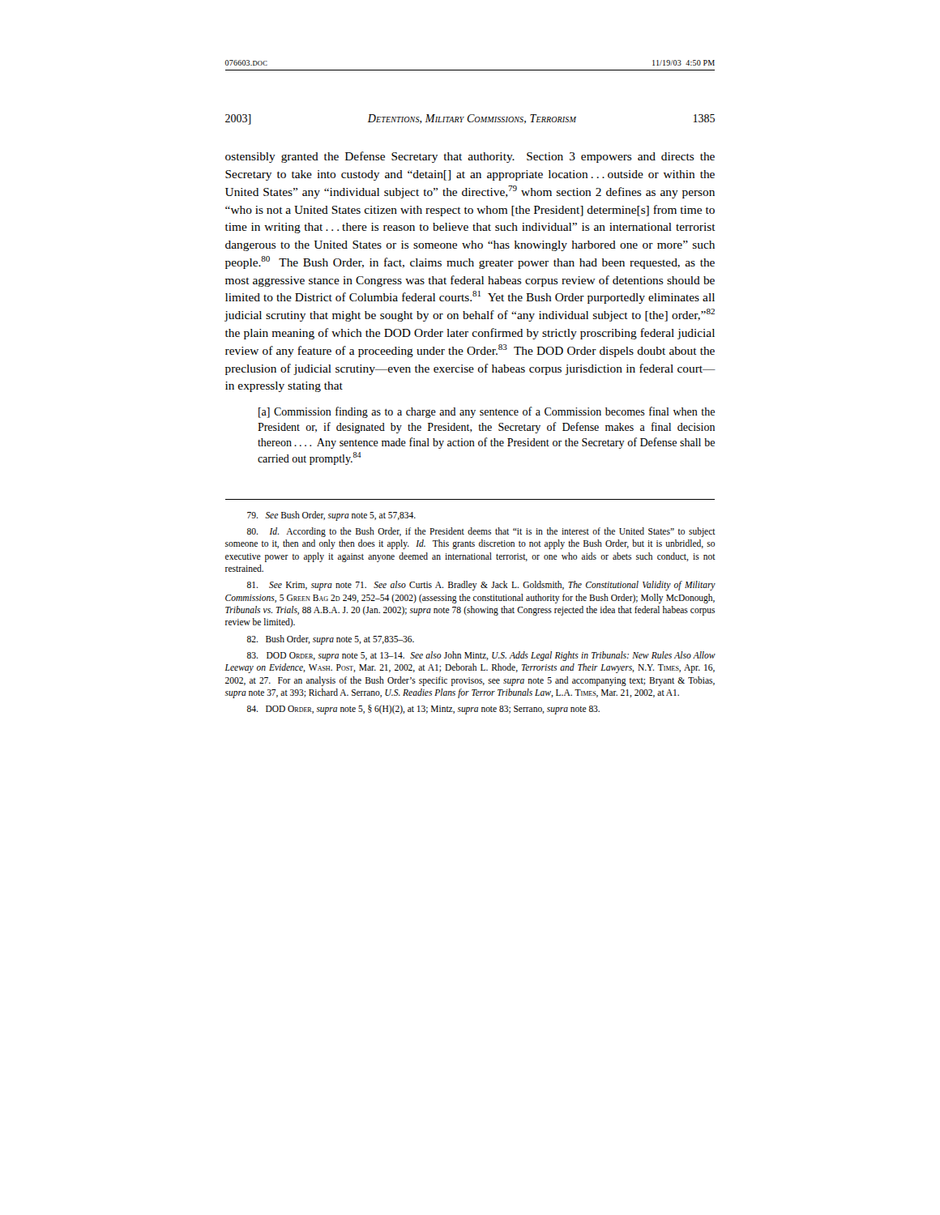076603.DOC
11/19/03 4:50 PM
2003]
Detentions, Military Commissions, Terrorism
1385
ostensibly granted the Defense Secretary that authority. Section 3 empowers and directs the Secretary to take into custody and “detain[] at an appropriate location . . . outside or within the United States” any “individual subject to” the directive,79 whom section 2 defines as any person “who is not a United States citizen with respect to whom [the President] determine[s] from time to time in writing that . . . there is reason to believe that such individual” is an international terrorist dangerous to the United States or is someone who “has knowingly harbored one or more” such people.80 The Bush Order, in fact, claims much greater power than had been requested, as the most aggressive stance in Congress was that federal habeas corpus review of detentions should be limited to the District of Columbia federal courts.81 Yet the Bush Order purportedly eliminates all judicial scrutiny that might be sought by or on behalf of “any individual subject to [the] order,”82 the plain meaning of which the DOD Order later confirmed by strictly proscribing federal judicial review of any feature of a proceeding under the Order.83 The DOD Order dispels doubt about the preclusion of judicial scrutiny—even the exercise of habeas corpus jurisdiction in federal court—in expressly stating that
[a] Commission finding as to a charge and any sentence of a Commission becomes final when the President or, if designated by the President, the Secretary of Defense makes a final decision thereon . . . .  Any sentence made final by action of the President or the Secretary of Defense shall be carried out promptly.84
79. See Bush Order, supra note 5, at 57,834.
80. Id. According to the Bush Order, if the President deems that “it is in the interest of the United States” to subject someone to it, then and only then does it apply. Id. This grants discretion to not apply the Bush Order, but it is unbridled, so executive power to apply it against anyone deemed an international terrorist, or one who aids or abets such conduct, is not restrained.
81. See Krim, supra note 71. See also Curtis A. Bradley & Jack L. Goldsmith, The Constitutional Validity of Military Commissions, 5 Green Bag 2d 249, 252–54 (2002) (assessing the constitutional authority for the Bush Order); Molly McDonough, Tribunals vs. Trials, 88 A.B.A. J. 20 (Jan. 2002); supra note 78 (showing that Congress rejected the idea that federal habeas corpus review be limited).
82. Bush Order, supra note 5, at 57,835–36.
83. DOD Order, supra note 5, at 13–14. See also John Mintz, U.S. Adds Legal Rights in Tribunals: New Rules Also Allow Leeway on Evidence, Wash. Post, Mar. 21, 2002, at A1; Deborah L. Rhode, Terrorists and Their Lawyers, N.Y. Times, Apr. 16, 2002, at 27. For an analysis of the Bush Order’s specific provisos, see supra note 5 and accompanying text; Bryant & Tobias, supra note 37, at 393; Richard A. Serrano, U.S. Readies Plans for Terror Tribunals Law, L.A. Times, Mar. 21, 2002, at A1.
84. DOD Order, supra note 5, § 6(H)(2), at 13; Mintz, supra note 83; Serrano, supra note 83.